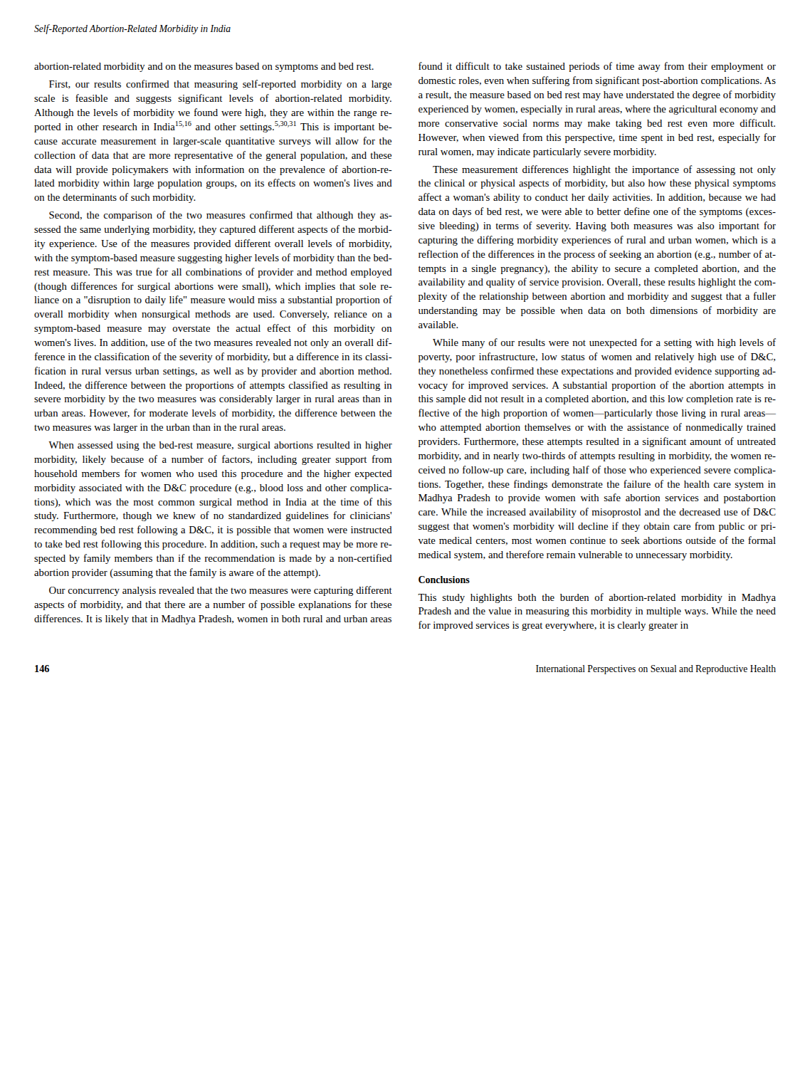Self-Reported Abortion-Related Morbidity in India
abortion-related morbidity and on the measures based on symptoms and bed rest.
First, our results confirmed that measuring self-reported morbidity on a large scale is feasible and suggests significant levels of abortion-related morbidity. Although the levels of morbidity we found were high, they are within the range reported in other research in India15,16 and other settings.5,30,31 This is important because accurate measurement in larger-scale quantitative surveys will allow for the collection of data that are more representative of the general population, and these data will provide policymakers with information on the prevalence of abortion-related morbidity within large population groups, on its effects on women's lives and on the determinants of such morbidity.
Second, the comparison of the two measures confirmed that although they assessed the same underlying morbidity, they captured different aspects of the morbidity experience. Use of the measures provided different overall levels of morbidity, with the symptom-based measure suggesting higher levels of morbidity than the bed-rest measure. This was true for all combinations of provider and method employed (though differences for surgical abortions were small), which implies that sole reliance on a "disruption to daily life" measure would miss a substantial proportion of overall morbidity when nonsurgical methods are used. Conversely, reliance on a symptom-based measure may overstate the actual effect of this morbidity on women's lives. In addition, use of the two measures revealed not only an overall difference in the classification of the severity of morbidity, but a difference in its classification in rural versus urban settings, as well as by provider and abortion method. Indeed, the difference between the proportions of attempts classified as resulting in severe morbidity by the two measures was considerably larger in rural areas than in urban areas. However, for moderate levels of morbidity, the difference between the two measures was larger in the urban than in the rural areas.
When assessed using the bed-rest measure, surgical abortions resulted in higher morbidity, likely because of a number of factors, including greater support from household members for women who used this procedure and the higher expected morbidity associated with the D&C procedure (e.g., blood loss and other complications), which was the most common surgical method in India at the time of this study. Furthermore, though we knew of no standardized guidelines for clinicians' recommending bed rest following a D&C, it is possible that women were instructed to take bed rest following this procedure. In addition, such a request may be more respected by family members than if the recommendation is made by a non-certified abortion provider (assuming that the family is aware of the attempt).
Our concurrency analysis revealed that the two measures were capturing different aspects of morbidity, and that there are a number of possible explanations for these differences. It is likely that in Madhya Pradesh, women in both rural and urban areas found it difficult to take sustained periods of time away from their employment or domestic roles, even when suffering from significant post-abortion complications. As a result, the measure based on bed rest may have understated the degree of morbidity experienced by women, especially in rural areas, where the agricultural economy and more conservative social norms may make taking bed rest even more difficult. However, when viewed from this perspective, time spent in bed rest, especially for rural women, may indicate particularly severe morbidity.
These measurement differences highlight the importance of assessing not only the clinical or physical aspects of morbidity, but also how these physical symptoms affect a woman's ability to conduct her daily activities. In addition, because we had data on days of bed rest, we were able to better define one of the symptoms (excessive bleeding) in terms of severity. Having both measures was also important for capturing the differing morbidity experiences of rural and urban women, which is a reflection of the differences in the process of seeking an abortion (e.g., number of attempts in a single pregnancy), the ability to secure a completed abortion, and the availability and quality of service provision. Overall, these results highlight the complexity of the relationship between abortion and morbidity and suggest that a fuller understanding may be possible when data on both dimensions of morbidity are available.
While many of our results were not unexpected for a setting with high levels of poverty, poor infrastructure, low status of women and relatively high use of D&C, they nonetheless confirmed these expectations and provided evidence supporting advocacy for improved services. A substantial proportion of the abortion attempts in this sample did not result in a completed abortion, and this low completion rate is reflective of the high proportion of women—particularly those living in rural areas—who attempted abortion themselves or with the assistance of nonmedically trained providers. Furthermore, these attempts resulted in a significant amount of untreated morbidity, and in nearly two-thirds of attempts resulting in morbidity, the women received no follow-up care, including half of those who experienced severe complications. Together, these findings demonstrate the failure of the health care system in Madhya Pradesh to provide women with safe abortion services and postabortion care. While the increased availability of misoprostol and the decreased use of D&C suggest that women's morbidity will decline if they obtain care from public or private medical centers, most women continue to seek abortions outside of the formal medical system, and therefore remain vulnerable to unnecessary morbidity.
Conclusions
This study highlights both the burden of abortion-related morbidity in Madhya Pradesh and the value in measuring this morbidity in multiple ways. While the need for improved services is great everywhere, it is clearly greater in
146 International Perspectives on Sexual and Reproductive Health